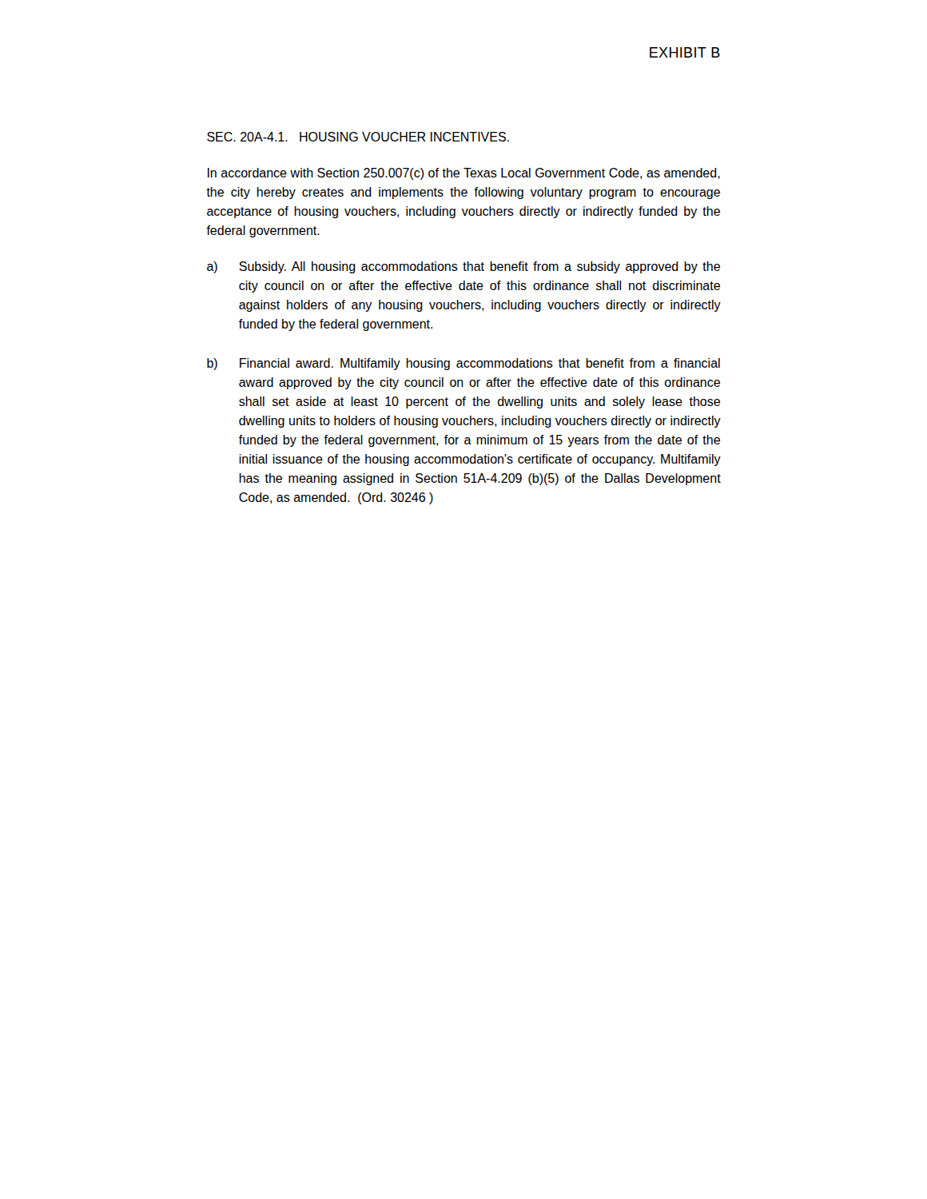EXHIBIT B
SEC. 20A-4.1. HOUSING VOUCHER INCENTIVES.
In accordance with Section 250.007(c) of the Texas Local Government Code, as amended, the city hereby creates and implements the following voluntary program to encourage acceptance of housing vouchers, including vouchers directly or indirectly funded by the federal government.
a) Subsidy. All housing accommodations that benefit from a subsidy approved by the city council on or after the effective date of this ordinance shall not discriminate against holders of any housing vouchers, including vouchers directly or indirectly funded by the federal government.
b) Financial award. Multifamily housing accommodations that benefit from a financial award approved by the city council on or after the effective date of this ordinance shall set aside at least 10 percent of the dwelling units and solely lease those dwelling units to holders of housing vouchers, including vouchers directly or indirectly funded by the federal government, for a minimum of 15 years from the date of the initial issuance of the housing accommodation's certificate of occupancy. Multifamily has the meaning assigned in Section 51A-4.209 (b)(5) of the Dallas Development Code, as amended. (Ord. 30246 )